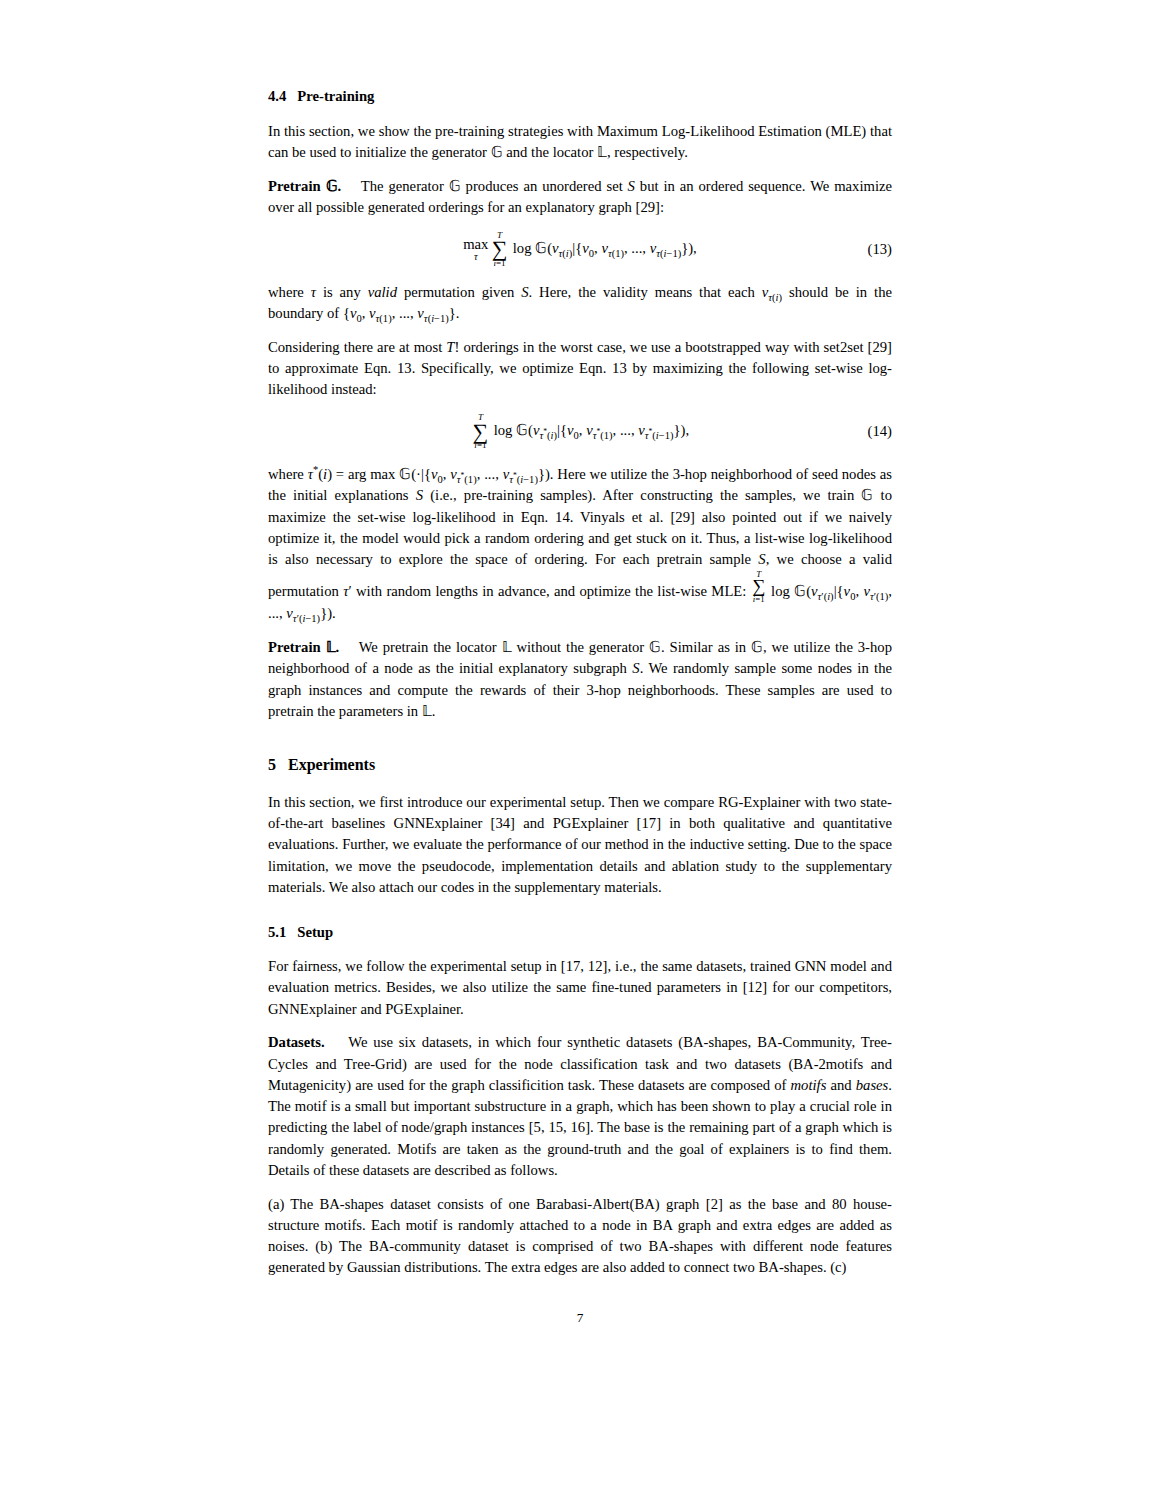4.4 Pre-training
In this section, we show the pre-training strategies with Maximum Log-Likelihood Estimation (MLE) that can be used to initialize the generator 𝔾 and the locator 𝕃, respectively.
Pretrain 𝔾. The generator 𝔾 produces an unordered set S but in an ordered sequence. We maximize over all possible generated orderings for an explanatory graph [29]:
max τ T∑i=1 log 𝔾(vτ(i)|{v0, vτ(1), ..., vτ(i−1)}),
(13)
where τ is any valid permutation given S. Here, the validity means that each vτ(i) should be in the boundary of {v0, vτ(1), ..., vτ(i−1)}.
Considering there are at most T! orderings in the worst case, we use a bootstrapped way with set2set [29] to approximate Eqn. 13. Specifically, we optimize Eqn. 13 by maximizing the following set-wise log-likelihood instead:
T∑i=1 log 𝔾(vτ*(i)|{v0, vτ*(1), ..., vτ*(i−1)}),
(14)
where τ*(i) = arg max 𝔾(·|{v0, vτ*(1), ..., vτ*(i−1)}). Here we utilize the 3-hop neighborhood of seed nodes as the initial explanations S (i.e., pre-training samples). After constructing the samples, we train 𝔾 to maximize the set-wise log-likelihood in Eqn. 14. Vinyals et al. [29] also pointed out if we naively optimize it, the model would pick a random ordering and get stuck on it. Thus, a list-wise log-likelihood is also necessary to explore the space of ordering. For each pretrain sample S, we choose a valid permutation τ′ with random lengths in advance, and optimize the list-wise MLE: T∑i=1 log 𝔾(vτ′(i)|{v0, vτ′(1), ..., vτ′(i−1)}).
Pretrain 𝕃. We pretrain the locator 𝕃 without the generator 𝔾. Similar as in 𝔾, we utilize the 3-hop neighborhood of a node as the initial explanatory subgraph S. We randomly sample some nodes in the graph instances and compute the rewards of their 3-hop neighborhoods. These samples are used to pretrain the parameters in 𝕃.
5 Experiments
In this section, we first introduce our experimental setup. Then we compare RG-Explainer with two state-of-the-art baselines GNNExplainer [34] and PGExplainer [17] in both qualitative and quantitative evaluations. Further, we evaluate the performance of our method in the inductive setting. Due to the space limitation, we move the pseudocode, implementation details and ablation study to the supplementary materials. We also attach our codes in the supplementary materials.
5.1 Setup
For fairness, we follow the experimental setup in [17, 12], i.e., the same datasets, trained GNN model and evaluation metrics. Besides, we also utilize the same fine-tuned parameters in [12] for our competitors, GNNExplainer and PGExplainer.
Datasets. We use six datasets, in which four synthetic datasets (BA-shapes, BA-Community, Tree-Cycles and Tree-Grid) are used for the node classification task and two datasets (BA-2motifs and Mutagenicity) are used for the graph classificition task. These datasets are composed of motifs and bases. The motif is a small but important substructure in a graph, which has been shown to play a crucial role in predicting the label of node/graph instances [5, 15, 16]. The base is the remaining part of a graph which is randomly generated. Motifs are taken as the ground-truth and the goal of explainers is to find them. Details of these datasets are described as follows.
(a) The BA-shapes dataset consists of one Barabasi-Albert(BA) graph [2] as the base and 80 house-structure motifs. Each motif is randomly attached to a node in BA graph and extra edges are added as noises. (b) The BA-community dataset is comprised of two BA-shapes with different node features generated by Gaussian distributions. The extra edges are also added to connect two BA-shapes. (c)
7